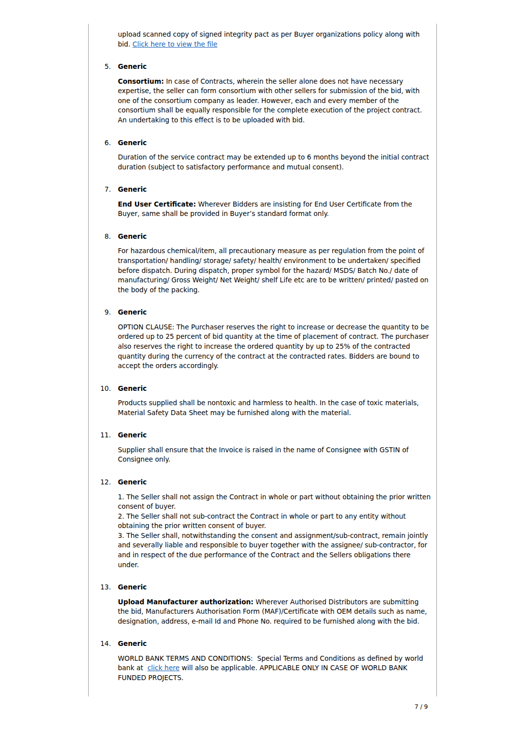upload scanned copy of signed integrity pact as per Buyer organizations policy along with bid. Click here to view the file
5.
Generic
Consortium: In case of Contracts, wherein the seller alone does not have necessary expertise, the seller can form consortium with other sellers for submission of the bid, with one of the consortium company as leader. However, each and every member of the consortium shall be equally responsible for the complete execution of the project contract. An undertaking to this effect is to be uploaded with bid.
6.
Generic
Duration of the service contract may be extended up to 6 months beyond the initial contract duration (subject to satisfactory performance and mutual consent).
7.
Generic
End User Certificate: Wherever Bidders are insisting for End User Certificate from the Buyer, same shall be provided in Buyer’s standard format only.
8.
Generic
For hazardous chemical/item, all precautionary measure as per regulation from the point of transportation/ handling/ storage/ safety/ health/ environment to be undertaken/ specified before dispatch. During dispatch, proper symbol for the hazard/ MSDS/ Batch No./ date of manufacturing/ Gross Weight/ Net Weight/ shelf Life etc are to be written/ printed/ pasted on the body of the packing.
9.
Generic
OPTION CLAUSE: The Purchaser reserves the right to increase or decrease the quantity to be ordered up to 25 percent of bid quantity at the time of placement of contract. The purchaser also reserves the right to increase the ordered quantity by up to 25% of the contracted quantity during the currency of the contract at the contracted rates. Bidders are bound to accept the orders accordingly.
10.
Generic
Products supplied shall be nontoxic and harmless to health. In the case of toxic materials, Material Safety Data Sheet may be furnished along with the material.
11.
Generic
Supplier shall ensure that the Invoice is raised in the name of Consignee with GSTIN of Consignee only.
12.
Generic
1. The Seller shall not assign the Contract in whole or part without obtaining the prior written consent of buyer.
2. The Seller shall not sub-contract the Contract in whole or part to any entity without obtaining the prior written consent of buyer.
3. The Seller shall, notwithstanding the consent and assignment/sub-contract, remain jointly and severally liable and responsible to buyer together with the assignee/ sub-contractor, for and in respect of the due performance of the Contract and the Sellers obligations there under.
13.
Generic
Upload Manufacturer authorization: Wherever Authorised Distributors are submitting the bid, Manufacturers Authorisation Form (MAF)/Certificate with OEM details such as name, designation, address, e-mail Id and Phone No. required to be furnished along with the bid.
14.
Generic
WORLD BANK TERMS AND CONDITIONS: Special Terms and Conditions as defined by world bank at click here will also be applicable. APPLICABLE ONLY IN CASE OF WORLD BANK FUNDED PROJECTS.
7 / 9